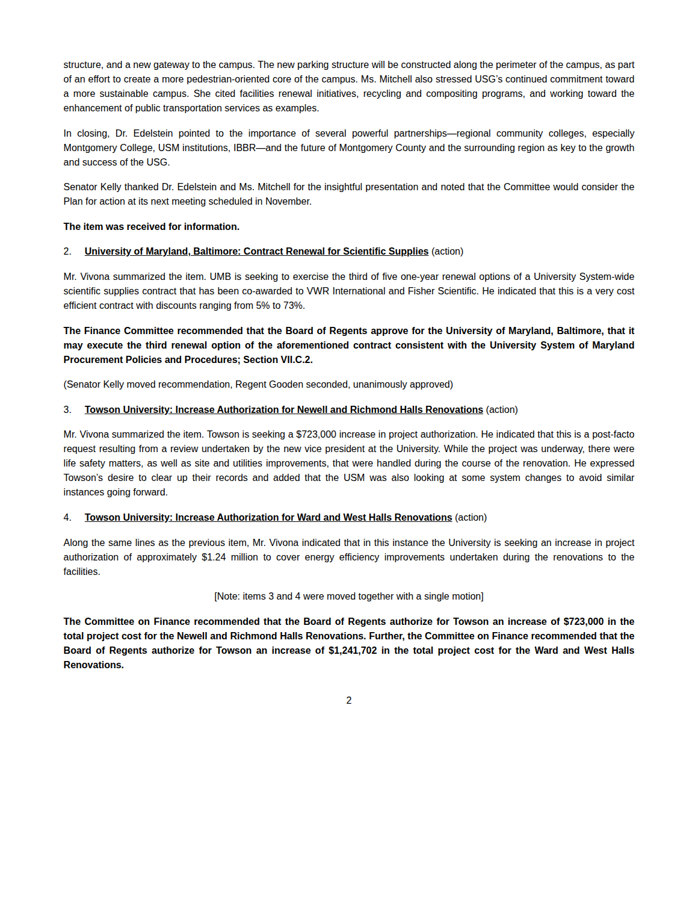structure, and a new gateway to the campus. The new parking structure will be constructed along the perimeter of the campus, as part of an effort to create a more pedestrian-oriented core of the campus. Ms. Mitchell also stressed USG’s continued commitment toward a more sustainable campus. She cited facilities renewal initiatives, recycling and compositing programs, and working toward the enhancement of public transportation services as examples.
In closing, Dr. Edelstein pointed to the importance of several powerful partnerships—regional community colleges, especially Montgomery College, USM institutions, IBBR—and the future of Montgomery County and the surrounding region as key to the growth and success of the USG.
Senator Kelly thanked Dr. Edelstein and Ms. Mitchell for the insightful presentation and noted that the Committee would consider the Plan for action at its next meeting scheduled in November.
The item was received for information.
2. University of Maryland, Baltimore: Contract Renewal for Scientific Supplies (action)
Mr. Vivona summarized the item. UMB is seeking to exercise the third of five one-year renewal options of a University System-wide scientific supplies contract that has been co-awarded to VWR International and Fisher Scientific. He indicated that this is a very cost efficient contract with discounts ranging from 5% to 73%.
The Finance Committee recommended that the Board of Regents approve for the University of Maryland, Baltimore, that it may execute the third renewal option of the aforementioned contract consistent with the University System of Maryland Procurement Policies and Procedures; Section VII.C.2.
(Senator Kelly moved recommendation, Regent Gooden seconded, unanimously approved)
3. Towson University: Increase Authorization for Newell and Richmond Halls Renovations (action)
Mr. Vivona summarized the item. Towson is seeking a $723,000 increase in project authorization. He indicated that this is a post-facto request resulting from a review undertaken by the new vice president at the University. While the project was underway, there were life safety matters, as well as site and utilities improvements, that were handled during the course of the renovation. He expressed Towson’s desire to clear up their records and added that the USM was also looking at some system changes to avoid similar instances going forward.
4. Towson University: Increase Authorization for Ward and West Halls Renovations (action)
Along the same lines as the previous item, Mr. Vivona indicated that in this instance the University is seeking an increase in project authorization of approximately $1.24 million to cover energy efficiency improvements undertaken during the renovations to the facilities.
[Note: items 3 and 4 were moved together with a single motion]
The Committee on Finance recommended that the Board of Regents authorize for Towson an increase of $723,000 in the total project cost for the Newell and Richmond Halls Renovations. Further, the Committee on Finance recommended that the Board of Regents authorize for Towson an increase of $1,241,702 in the total project cost for the Ward and West Halls Renovations.
2